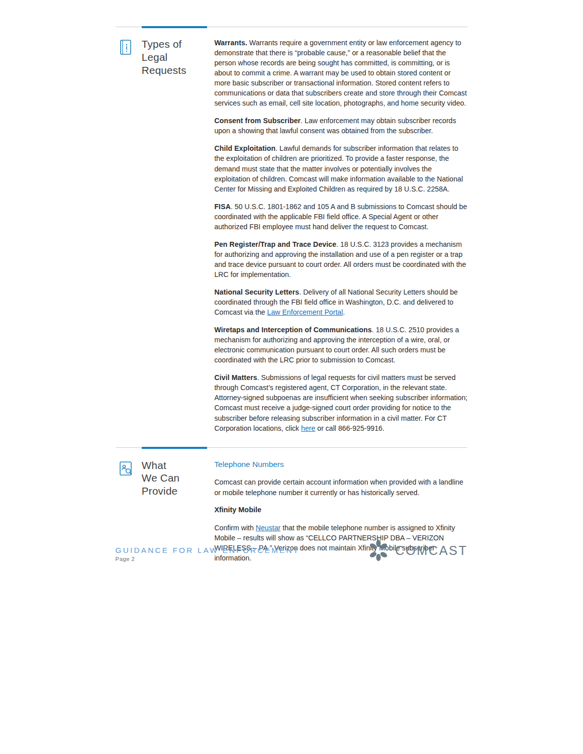Types of
Legal
Requests
Warrants. Warrants require a government entity or law enforcement agency to demonstrate that there is “probable cause,” or a reasonable belief that the person whose records are being sought has committed, is committing, or is about to commit a crime. A warrant may be used to obtain stored content or more basic subscriber or transactional information. Stored content refers to communications or data that subscribers create and store through their Comcast services such as email, cell site location, photographs, and home security video.
Consent from Subscriber. Law enforcement may obtain subscriber records upon a showing that lawful consent was obtained from the subscriber.
Child Exploitation. Lawful demands for subscriber information that relates to the exploitation of children are prioritized. To provide a faster response, the demand must state that the matter involves or potentially involves the exploitation of children. Comcast will make information available to the National Center for Missing and Exploited Children as required by 18 U.S.C. 2258A.
FISA. 50 U.S.C. 1801-1862 and 105 A and B submissions to Comcast should be coordinated with the applicable FBI field office. A Special Agent or other authorized FBI employee must hand deliver the request to Comcast.
Pen Register/Trap and Trace Device. 18 U.S.C. 3123 provides a mechanism for authorizing and approving the installation and use of a pen register or a trap and trace device pursuant to court order. All orders must be coordinated with the LRC for implementation.
National Security Letters. Delivery of all National Security Letters should be coordinated through the FBI field office in Washington, D.C. and delivered to Comcast via the Law Enforcement Portal.
Wiretaps and Interception of Communications. 18 U.S.C. 2510 provides a mechanism for authorizing and approving the interception of a wire, oral, or electronic communication pursuant to court order. All such orders must be coordinated with the LRC prior to submission to Comcast.
Civil Matters. Submissions of legal requests for civil matters must be served through Comcast’s registered agent, CT Corporation, in the relevant state. Attorney-signed subpoenas are insufficient when seeking subscriber information; Comcast must receive a judge-signed court order providing for notice to the subscriber before releasing subscriber information in a civil matter. For CT Corporation locations, click here or call 866-925-9916.
What
We Can
Provide
Telephone Numbers
Comcast can provide certain account information when provided with a landline or mobile telephone number it currently or has historically served.
Xfinity Mobile
Confirm with Neustar that the mobile telephone number is assigned to Xfinity Mobile – results will show as “CELLCO PARTNERSHIP DBA – VERIZON WIRELESS – PA.” Verizon does not maintain Xfinity Mobile subscriber information.
GUIDANCE FOR LAW ENFORCEMENT
Page 2
COMCAST